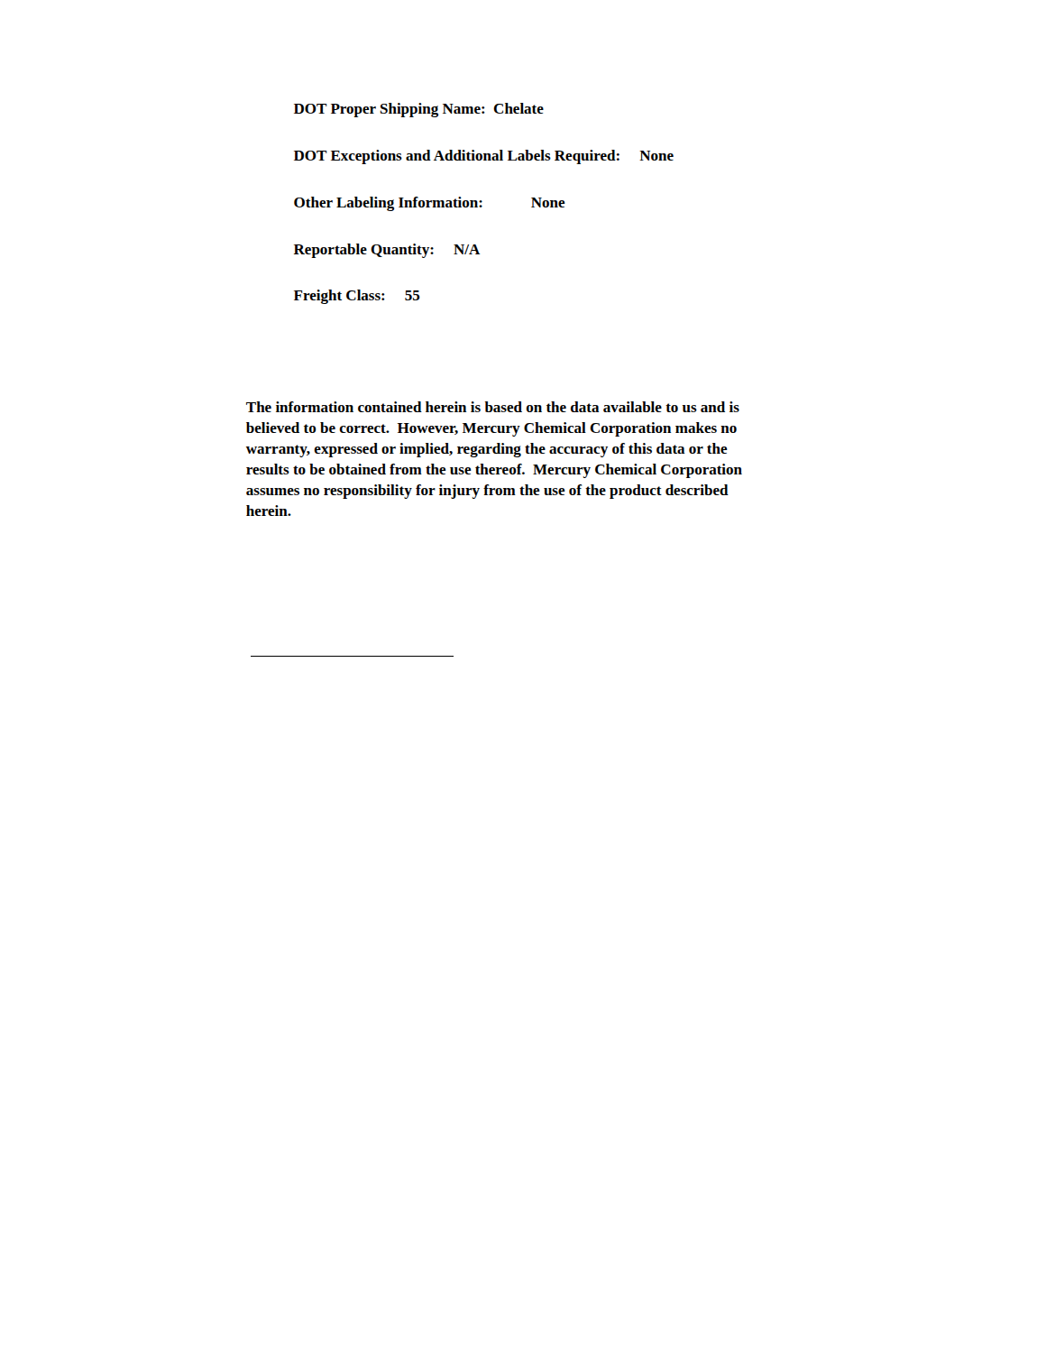DOT Proper Shipping Name: Chelate
DOT Exceptions and Additional Labels Required: None
Other Labeling Information: None
Reportable Quantity: N/A
Freight Class: 55
The information contained herein is based on the data available to us and is believed to be correct. However, Mercury Chemical Corporation makes no warranty, expressed or implied, regarding the accuracy of this data or the results to be obtained from the use thereof. Mercury Chemical Corporation assumes no responsibility for injury from the use of the product described herein.